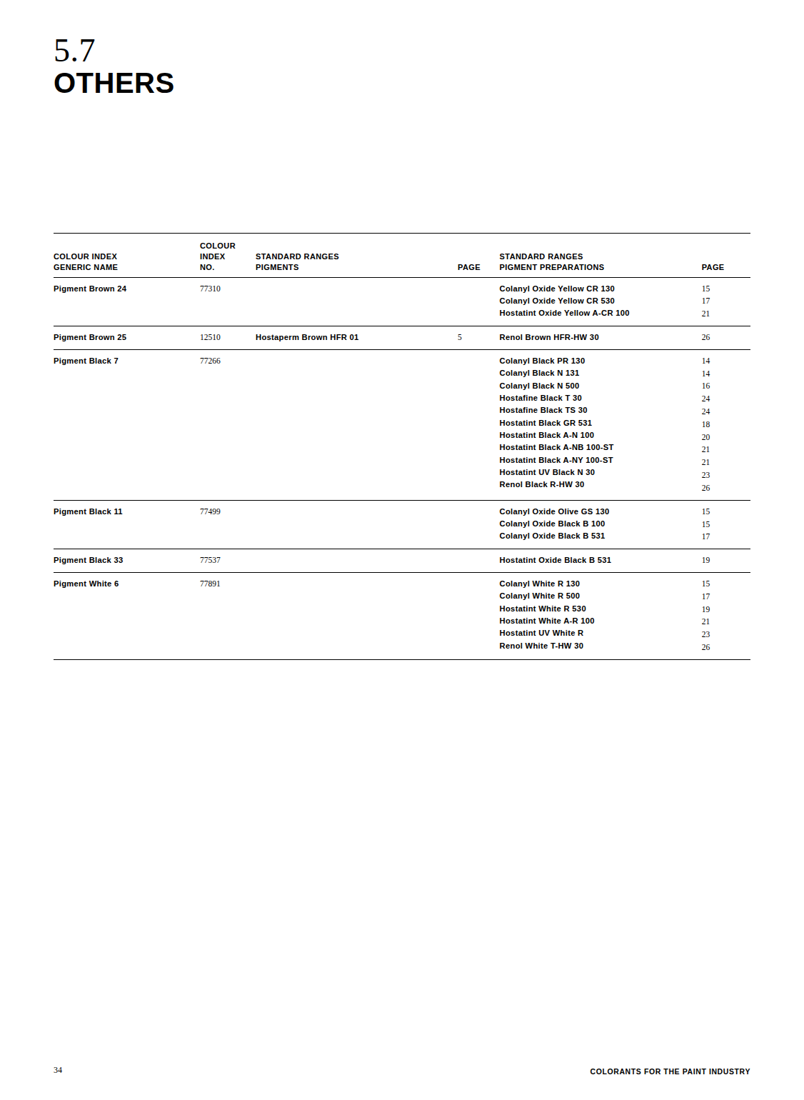5.7
Others
| Colour Index Generic Name | Colour Index No. | Standard Ranges Pigments | Page | Standard Ranges Pigment Preparations | Page |
| --- | --- | --- | --- | --- | --- |
| Pigment Brown 24 | 77310 | | | Colanyl Oxide Yellow CR 130 Colanyl Oxide Yellow CR 530 Hostatint Oxide Yellow A-CR 100 | 15 17 21 |
| Pigment Brown 25 | 12510 | Hostaperm Brown HFR 01 | 5 | Renol Brown HFR-HW 30 | 26 |
| Pigment Black 7 | 77266 | | | Colanyl Black PR 130 Colanyl Black N 131 Colanyl Black N 500 Hostafine Black T 30 Hostafine Black TS 30 Hostatint Black GR 531 Hostatint Black A-N 100 Hostatint Black A-NB 100-ST Hostatint Black A-NY 100-ST Hostatint UV Black N 30 Renol Black R-HW 30 | 14 14 16 24 24 18 20 21 21 23 26 |
| Pigment Black 11 | 77499 | | | Colanyl Oxide Olive GS 130 Colanyl Oxide Black B 100 Colanyl Oxide Black B 531 | 15 15 17 |
| Pigment Black 33 | 77537 | | | Hostatint Oxide Black B 531 | 19 |
| Pigment White 6 | 77891 | | | Colanyl White R 130 Colanyl White R 500 Hostatint White R 530 Hostatint White A-R 100 Hostatint UV White R Renol White T-HW 30 | 15 17 19 21 23 26 |
34
Colorants for the Paint Industry